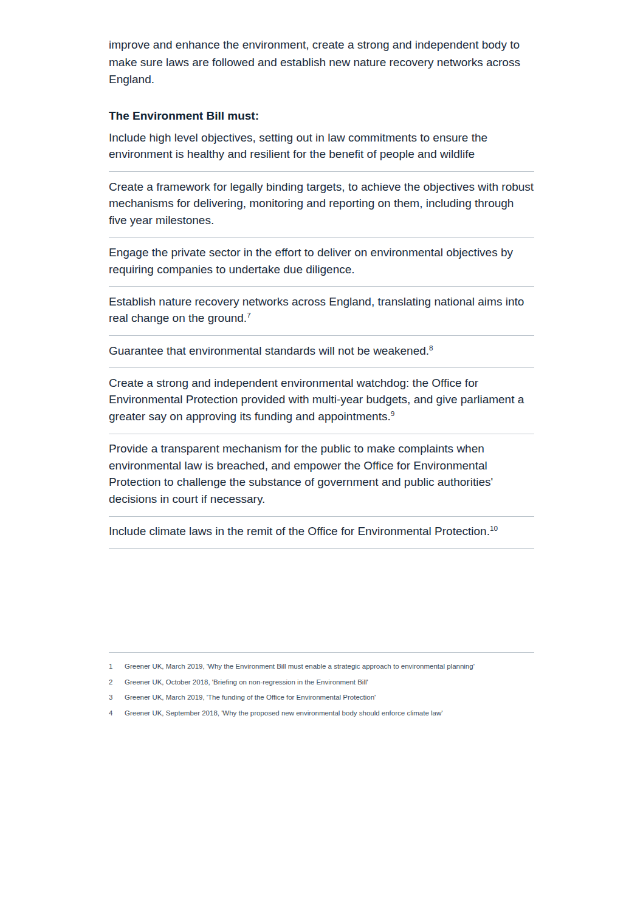improve and enhance the environment, create a strong and independent body to make sure laws are followed and establish new nature recovery networks across England.
The Environment Bill must:
Include high level objectives, setting out in law commitments to ensure the environment is healthy and resilient for the benefit of people and wildlife
Create a framework for legally binding targets, to achieve the objectives with robust mechanisms for delivering, monitoring and reporting on them, including through five year milestones.
Engage the private sector in the effort to deliver on environmental objectives by requiring companies to undertake due diligence.
Establish nature recovery networks across England, translating national aims into real change on the ground.7
Guarantee that environmental standards will not be weakened.8
Create a strong and independent environmental watchdog: the Office for Environmental Protection provided with multi-year budgets, and give parliament a greater say on approving its funding and appointments.9
Provide a transparent mechanism for the public to make complaints when environmental law is breached, and empower the Office for Environmental Protection to challenge the substance of government and public authorities' decisions in court if necessary.
Include climate laws in the remit of the Office for Environmental Protection.10
Greener UK, March 2019, 'Why the Environment Bill must enable a strategic approach to environmental planning'
Greener UK, October 2018, 'Briefing on non-regression in the Environment Bill'
Greener UK, March 2019, 'The funding of the Office for Environmental Protection'
Greener UK, September 2018, 'Why the proposed new environmental body should enforce climate law'